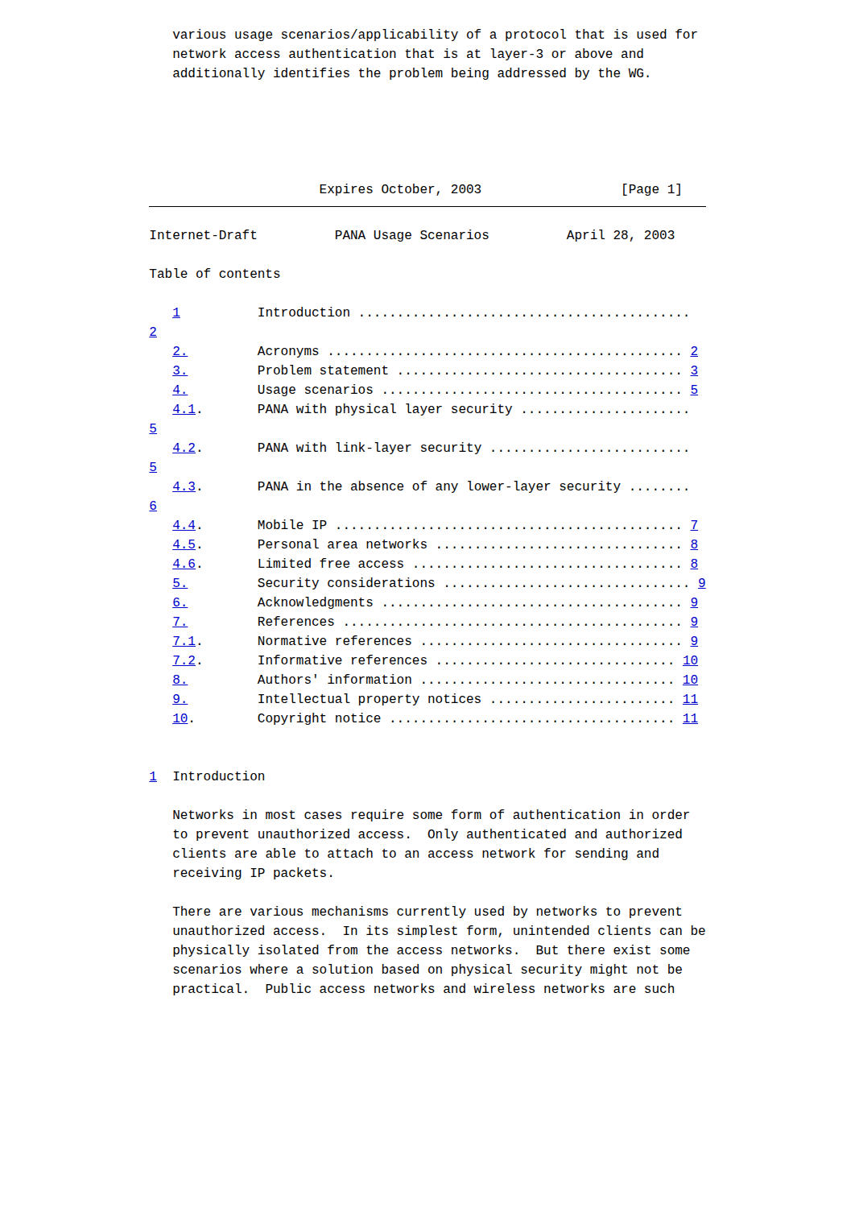various usage scenarios/applicability of a protocol that is used for
   network access authentication that is at layer-3 or above and
   additionally identifies the problem being addressed by the WG.
                      Expires October, 2003                  [Page 1]
Internet-Draft          PANA Usage Scenarios          April 28, 2003
Table of contents
   1          Introduction ........................................... 2
   2.         Acronyms .............................................. 2
   3.         Problem statement ..................................... 3
   4.         Usage scenarios ....................................... 5
   4.1.       PANA with physical layer security ...................... 5
   4.2.       PANA with link-layer security .......................... 5
   4.3.       PANA in the absence of any lower-layer security ........ 6
   4.4.       Mobile IP ............................................. 7
   4.5.       Personal area networks ................................ 8
   4.6.       Limited free access ................................... 8
   5.         Security considerations ................................ 9
   6.         Acknowledgments ....................................... 9
   7.         References ............................................ 9
   7.1.       Normative references .................................. 9
   7.2.       Informative references ............................... 10
   8.         Authors' information ................................. 10
   9.         Intellectual property notices ........................ 11
   10.        Copyright notice ..................................... 11
1  Introduction
   Networks in most cases require some form of authentication in order
   to prevent unauthorized access.  Only authenticated and authorized
   clients are able to attach to an access network for sending and
   receiving IP packets.
   There are various mechanisms currently used by networks to prevent
   unauthorized access.  In its simplest form, unintended clients can be
   physically isolated from the access networks.  But there exist some
   scenarios where a solution based on physical security might not be
   practical.  Public access networks and wireless networks are such